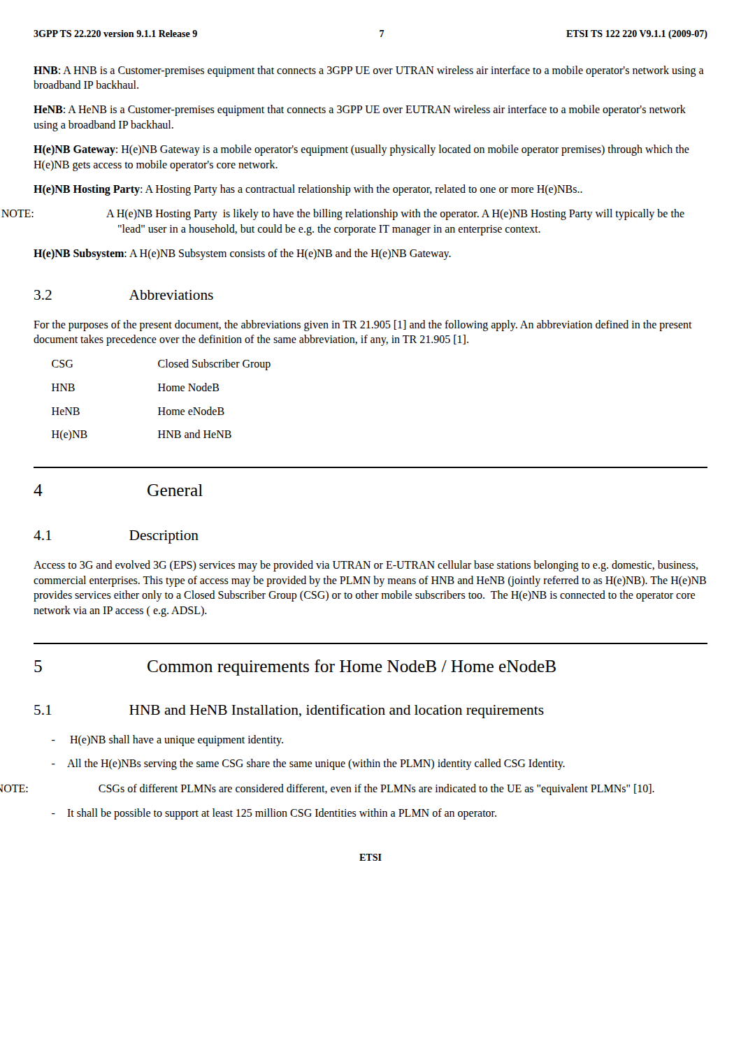3GPP TS 22.220 version 9.1.1 Release 9
7
ETSI TS 122 220 V9.1.1 (2009-07)
HNB: A HNB is a Customer-premises equipment that connects a 3GPP UE over UTRAN wireless air interface to a mobile operator's network using a broadband IP backhaul.
HeNB: A HeNB is a Customer-premises equipment that connects a 3GPP UE over EUTRAN wireless air interface to a mobile operator's network using a broadband IP backhaul.
H(e)NB Gateway: H(e)NB Gateway is a mobile operator's equipment (usually physically located on mobile operator premises) through which the H(e)NB gets access to mobile operator's core network.
H(e)NB Hosting Party: A Hosting Party has a contractual relationship with the operator, related to one or more H(e)NBs..
NOTE: A H(e)NB Hosting Party is likely to have the billing relationship with the operator. A H(e)NB Hosting Party will typically be the "lead" user in a household, but could be e.g. the corporate IT manager in an enterprise context.
H(e)NB Subsystem: A H(e)NB Subsystem consists of the H(e)NB and the H(e)NB Gateway.
3.2 Abbreviations
For the purposes of the present document, the abbreviations given in TR 21.905 [1] and the following apply. An abbreviation defined in the present document takes precedence over the definition of the same abbreviation, if any, in TR 21.905 [1].
CSG Closed Subscriber Group
HNB Home NodeB
HeNB Home eNodeB
H(e)NB HNB and HeNB
4 General
4.1 Description
Access to 3G and evolved 3G (EPS) services may be provided via UTRAN or E-UTRAN cellular base stations belonging to e.g. domestic, business, commercial enterprises. This type of access may be provided by the PLMN by means of HNB and HeNB (jointly referred to as H(e)NB). The H(e)NB provides services either only to a Closed Subscriber Group (CSG) or to other mobile subscribers too. The H(e)NB is connected to the operator core network via an IP access ( e.g. ADSL).
5 Common requirements for Home NodeB / Home eNodeB
5.1 HNB and HeNB Installation, identification and location requirements
H(e)NB shall have a unique equipment identity.
All the H(e)NBs serving the same CSG share the same unique (within the PLMN) identity called CSG Identity.
NOTE: CSGs of different PLMNs are considered different, even if the PLMNs are indicated to the UE as "equivalent PLMNs" [10].
It shall be possible to support at least 125 million CSG Identities within a PLMN of an operator.
ETSI